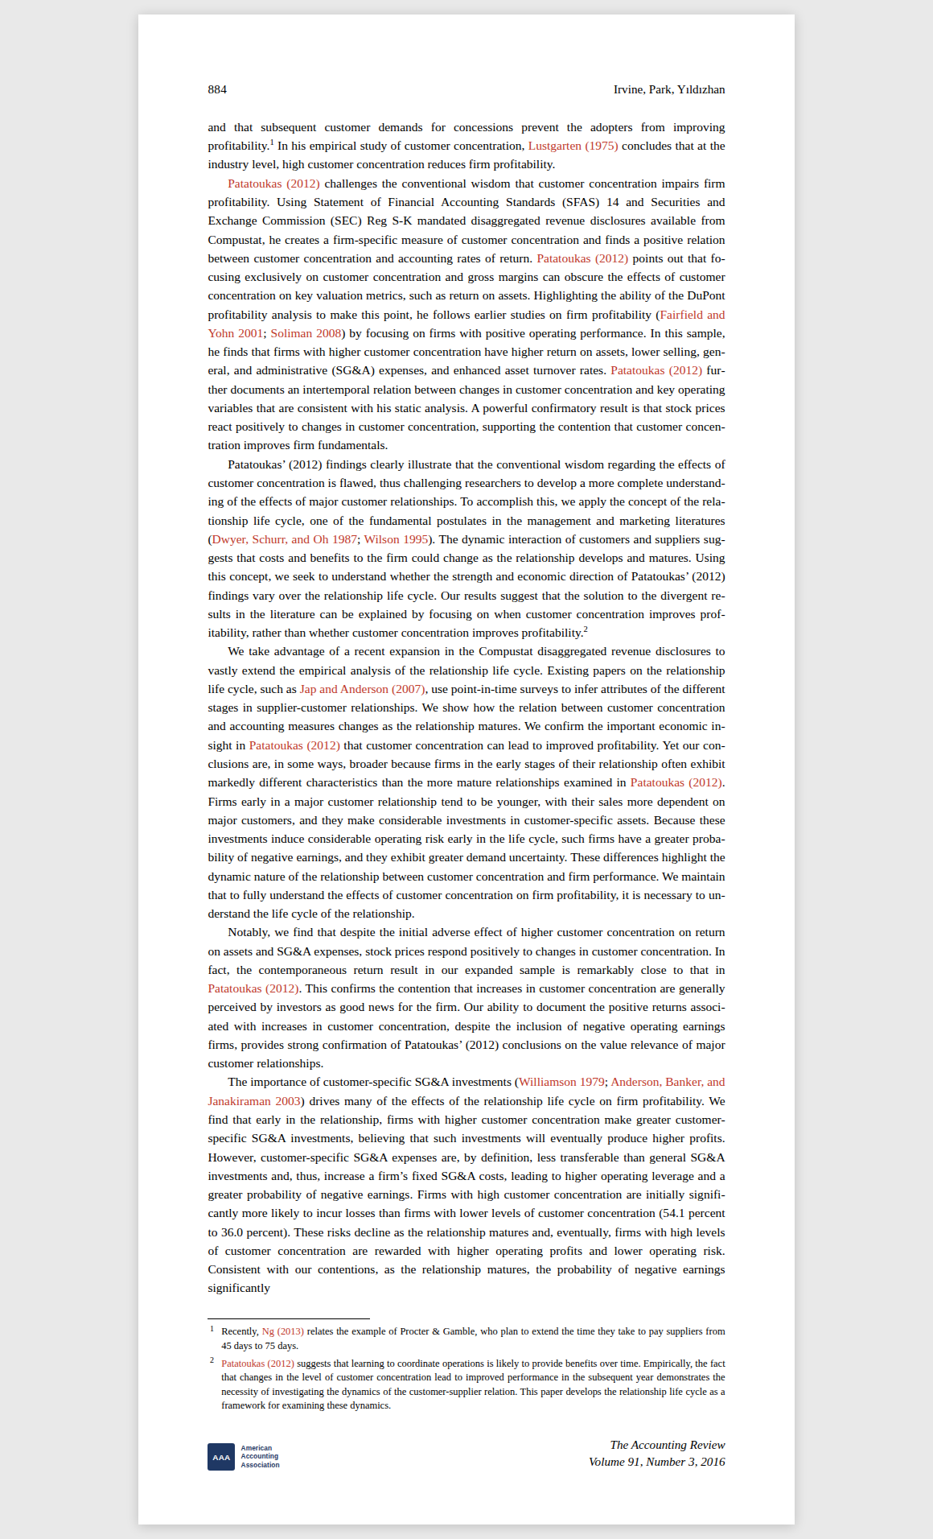884
Irvine, Park, Yıldızhan
and that subsequent customer demands for concessions prevent the adopters from improving profitability.1 In his empirical study of customer concentration, Lustgarten (1975) concludes that at the industry level, high customer concentration reduces firm profitability.
Patatoukas (2012) challenges the conventional wisdom that customer concentration impairs firm profitability. Using Statement of Financial Accounting Standards (SFAS) 14 and Securities and Exchange Commission (SEC) Reg S-K mandated disaggregated revenue disclosures available from Compustat, he creates a firm-specific measure of customer concentration and finds a positive relation between customer concentration and accounting rates of return. Patatoukas (2012) points out that focusing exclusively on customer concentration and gross margins can obscure the effects of customer concentration on key valuation metrics, such as return on assets. Highlighting the ability of the DuPont profitability analysis to make this point, he follows earlier studies on firm profitability (Fairfield and Yohn 2001; Soliman 2008) by focusing on firms with positive operating performance. In this sample, he finds that firms with higher customer concentration have higher return on assets, lower selling, general, and administrative (SG&A) expenses, and enhanced asset turnover rates. Patatoukas (2012) further documents an intertemporal relation between changes in customer concentration and key operating variables that are consistent with his static analysis. A powerful confirmatory result is that stock prices react positively to changes in customer concentration, supporting the contention that customer concentration improves firm fundamentals.
Patatoukas’ (2012) findings clearly illustrate that the conventional wisdom regarding the effects of customer concentration is flawed, thus challenging researchers to develop a more complete understanding of the effects of major customer relationships. To accomplish this, we apply the concept of the relationship life cycle, one of the fundamental postulates in the management and marketing literatures (Dwyer, Schurr, and Oh 1987; Wilson 1995). The dynamic interaction of customers and suppliers suggests that costs and benefits to the firm could change as the relationship develops and matures. Using this concept, we seek to understand whether the strength and economic direction of Patatoukas’ (2012) findings vary over the relationship life cycle. Our results suggest that the solution to the divergent results in the literature can be explained by focusing on when customer concentration improves profitability, rather than whether customer concentration improves profitability.2
We take advantage of a recent expansion in the Compustat disaggregated revenue disclosures to vastly extend the empirical analysis of the relationship life cycle. Existing papers on the relationship life cycle, such as Jap and Anderson (2007), use point-in-time surveys to infer attributes of the different stages in supplier-customer relationships. We show how the relation between customer concentration and accounting measures changes as the relationship matures. We confirm the important economic insight in Patatoukas (2012) that customer concentration can lead to improved profitability. Yet our conclusions are, in some ways, broader because firms in the early stages of their relationship often exhibit markedly different characteristics than the more mature relationships examined in Patatoukas (2012). Firms early in a major customer relationship tend to be younger, with their sales more dependent on major customers, and they make considerable investments in customer-specific assets. Because these investments induce considerable operating risk early in the life cycle, such firms have a greater probability of negative earnings, and they exhibit greater demand uncertainty. These differences highlight the dynamic nature of the relationship between customer concentration and firm performance. We maintain that to fully understand the effects of customer concentration on firm profitability, it is necessary to understand the life cycle of the relationship.
Notably, we find that despite the initial adverse effect of higher customer concentration on return on assets and SG&A expenses, stock prices respond positively to changes in customer concentration. In fact, the contemporaneous return result in our expanded sample is remarkably close to that in Patatoukas (2012). This confirms the contention that increases in customer concentration are generally perceived by investors as good news for the firm. Our ability to document the positive returns associated with increases in customer concentration, despite the inclusion of negative operating earnings firms, provides strong confirmation of Patatoukas’ (2012) conclusions on the value relevance of major customer relationships.
The importance of customer-specific SG&A investments (Williamson 1979; Anderson, Banker, and Janakiraman 2003) drives many of the effects of the relationship life cycle on firm profitability. We find that early in the relationship, firms with higher customer concentration make greater customer-specific SG&A investments, believing that such investments will eventually produce higher profits. However, customer-specific SG&A expenses are, by definition, less transferable than general SG&A investments and, thus, increase a firm’s fixed SG&A costs, leading to higher operating leverage and a greater probability of negative earnings. Firms with high customer concentration are initially significantly more likely to incur losses than firms with lower levels of customer concentration (54.1 percent to 36.0 percent). These risks decline as the relationship matures and, eventually, firms with high levels of customer concentration are rewarded with higher operating profits and lower operating risk. Consistent with our contentions, as the relationship matures, the probability of negative earnings significantly
Recently, Ng (2013) relates the example of Procter & Gamble, who plan to extend the time they take to pay suppliers from 45 days to 75 days.
Patatoukas (2012) suggests that learning to coordinate operations is likely to provide benefits over time. Empirically, the fact that changes in the level of customer concentration lead to improved performance in the subsequent year demonstrates the necessity of investigating the dynamics of the customer-supplier relation. This paper develops the relationship life cycle as a framework for examining these dynamics.
AAA
American
Accounting
Association
The Accounting Review
Volume 91, Number 3, 2016